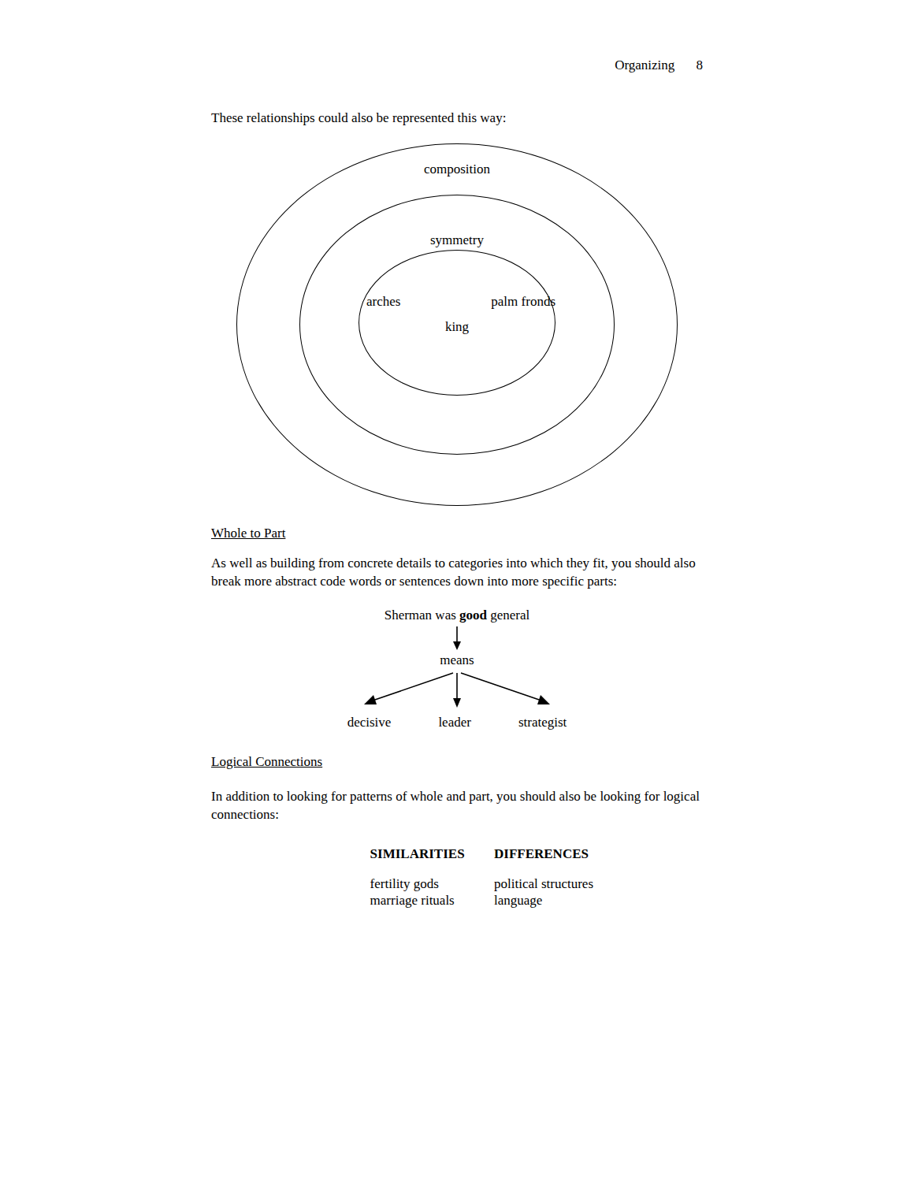Organizing8
These relationships could also be represented this way:
composition
symmetry
arches palm fronds
king
Whole to Part
As well as building from concrete details to categories into which they fit, you should also break more abstract code words or sentences down into more specific parts:
Sherman was good general
means
decisive leader strategist
Logical Connections
In addition to looking for patterns of whole and part, you should also be looking for logical connections:
| SIMILARITIES | DIFFERENCES |
| --- | --- |
| fertility gods marriage rituals | political structures language |